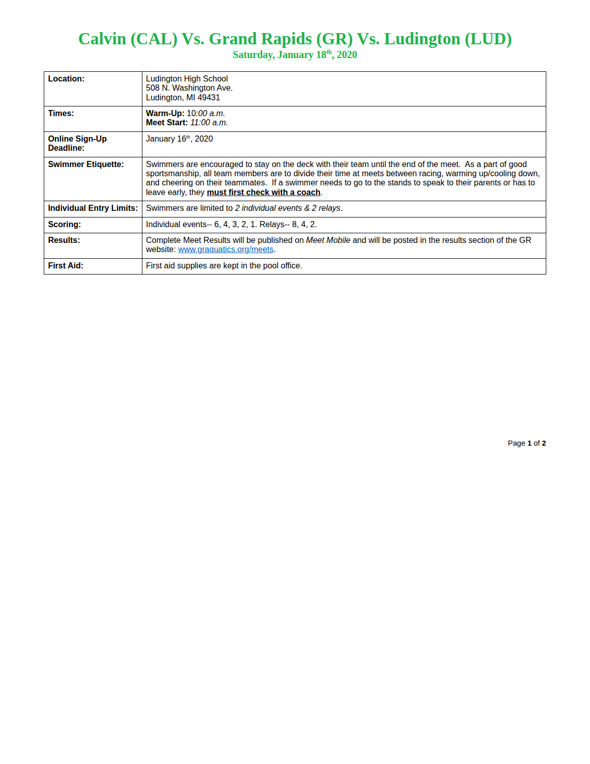Calvin (CAL) Vs. Grand Rapids (GR) Vs. Ludington (LUD)
Saturday, January 18th, 2020
| Location: | Ludington High School 508 N. Washington Ave. Ludington, MI 49431 |
| Times: | Warm-Up: 10 :00 a.m. Meet Start: 11:00 a.m. |
| Online Sign-Up Deadline: | January 16 th , 2020 |
| Swimmer Etiquette: | Swimmers are encouraged to stay on the deck with their team until the end of the meet. As a part of good sportsmanship, all team members are to divide their time at meets between racing, warming up/cooling down, and cheering on their teammates. If a swimmer needs to go to the stands to speak to their parents or has to leave early, they must first check with a coach . |
| Individual Entry Limits: | Swimmers are limited to 2 individual events & 2 relays . |
| Scoring: | Individual events-- 6, 4, 3, 2, 1. Relays-- 8, 4, 2. |
| Results: | Complete Meet Results will be published on Meet Mobile and will be posted in the results section of the GR website: www.graquatics.org/meets . |
| First Aid: | First aid supplies are kept in the pool office. |
Page 1 of 2